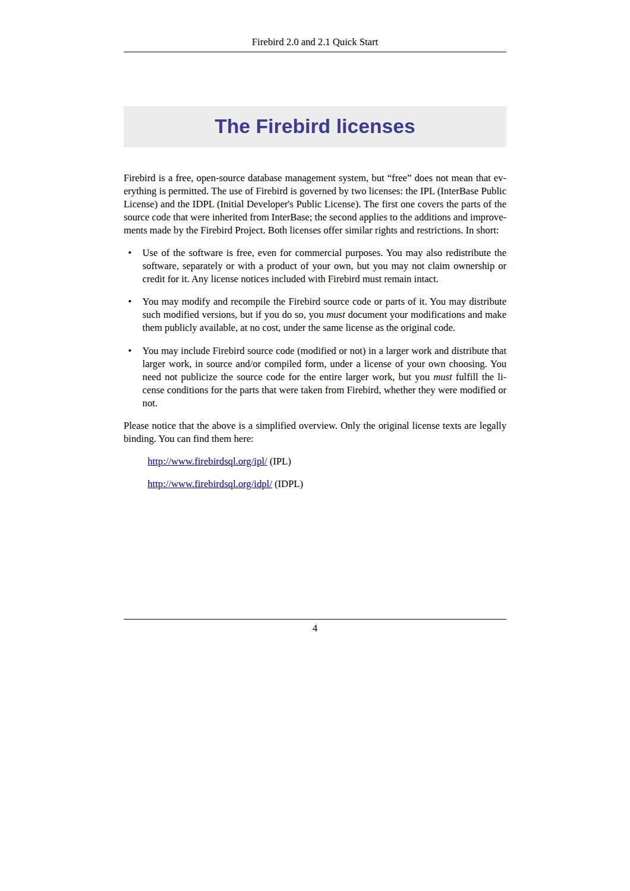Firebird 2.0 and 2.1 Quick Start
The Firebird licenses
Firebird is a free, open-source database management system, but “free” does not mean that everything is permitted. The use of Firebird is governed by two licenses: the IPL (InterBase Public License) and the IDPL (Initial Developer's Public License). The first one covers the parts of the source code that were inherited from InterBase; the second applies to the additions and improvements made by the Firebird Project. Both licenses offer similar rights and restrictions. In short:
Use of the software is free, even for commercial purposes. You may also redistribute the software, separately or with a product of your own, but you may not claim ownership or credit for it. Any license notices included with Firebird must remain intact.
You may modify and recompile the Firebird source code or parts of it. You may distribute such modified versions, but if you do so, you must document your modifications and make them publicly available, at no cost, under the same license as the original code.
You may include Firebird source code (modified or not) in a larger work and distribute that larger work, in source and/or compiled form, under a license of your own choosing. You need not publicize the source code for the entire larger work, but you must fulfill the license conditions for the parts that were taken from Firebird, whether they were modified or not.
Please notice that the above is a simplified overview. Only the original license texts are legally binding. You can find them here:
http://www.firebirdsql.org/ipl/ (IPL)
http://www.firebirdsql.org/idpl/ (IDPL)
4